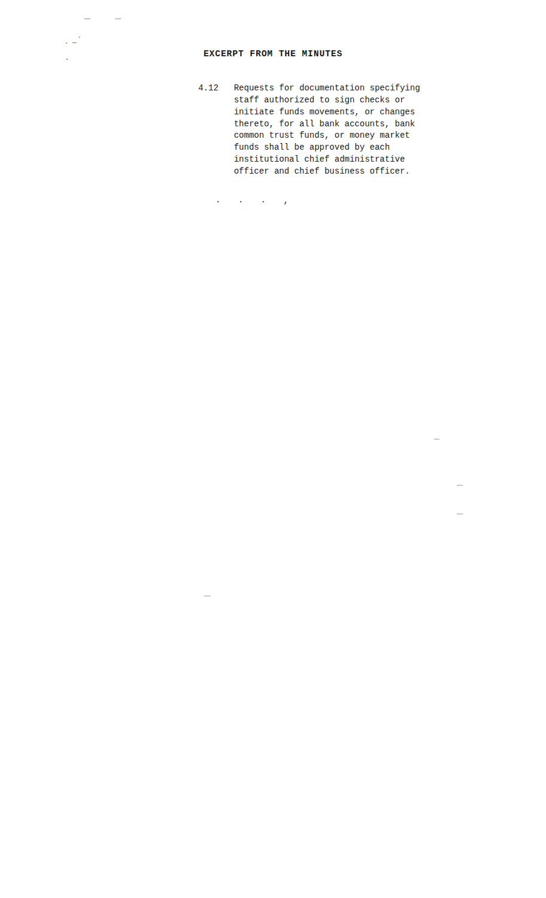.—'
EXCERPT FROM THE MINUTES
4.12
Requests for documentation specifying staff authorized to sign checks or initiate funds movements, or changes thereto, for all bank accounts, bank common trust funds, or money market funds shall be approved by each institutional chief administrative officer and chief business officer.
. . . ,